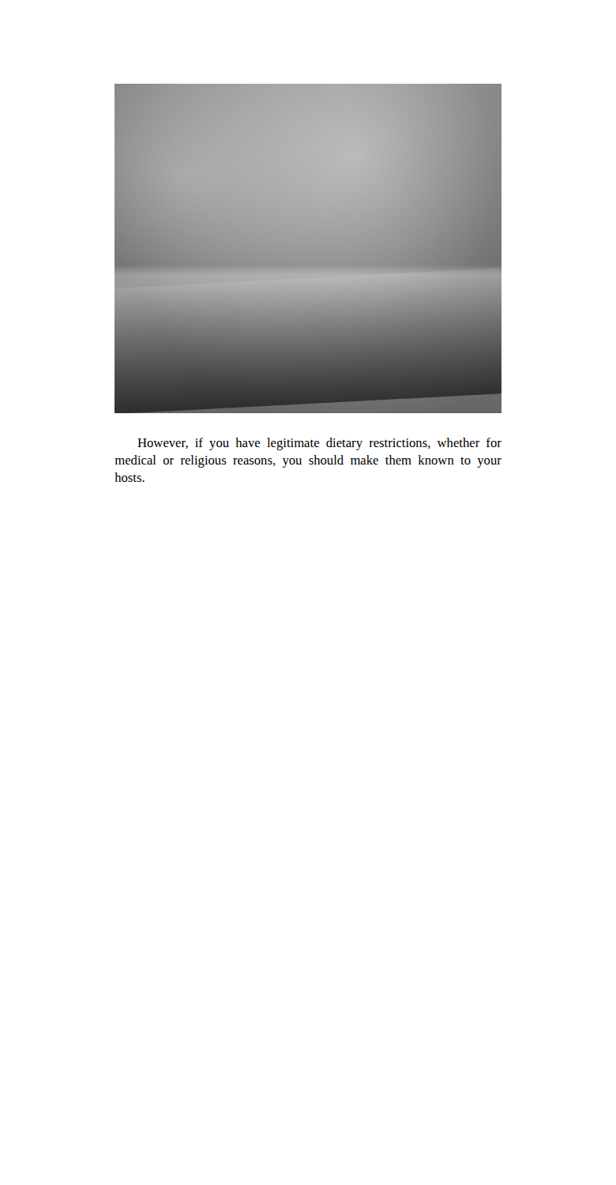However, if you have legitimate dietary restrictions, whether for medical or religious reasons, you should make them known to your hosts.